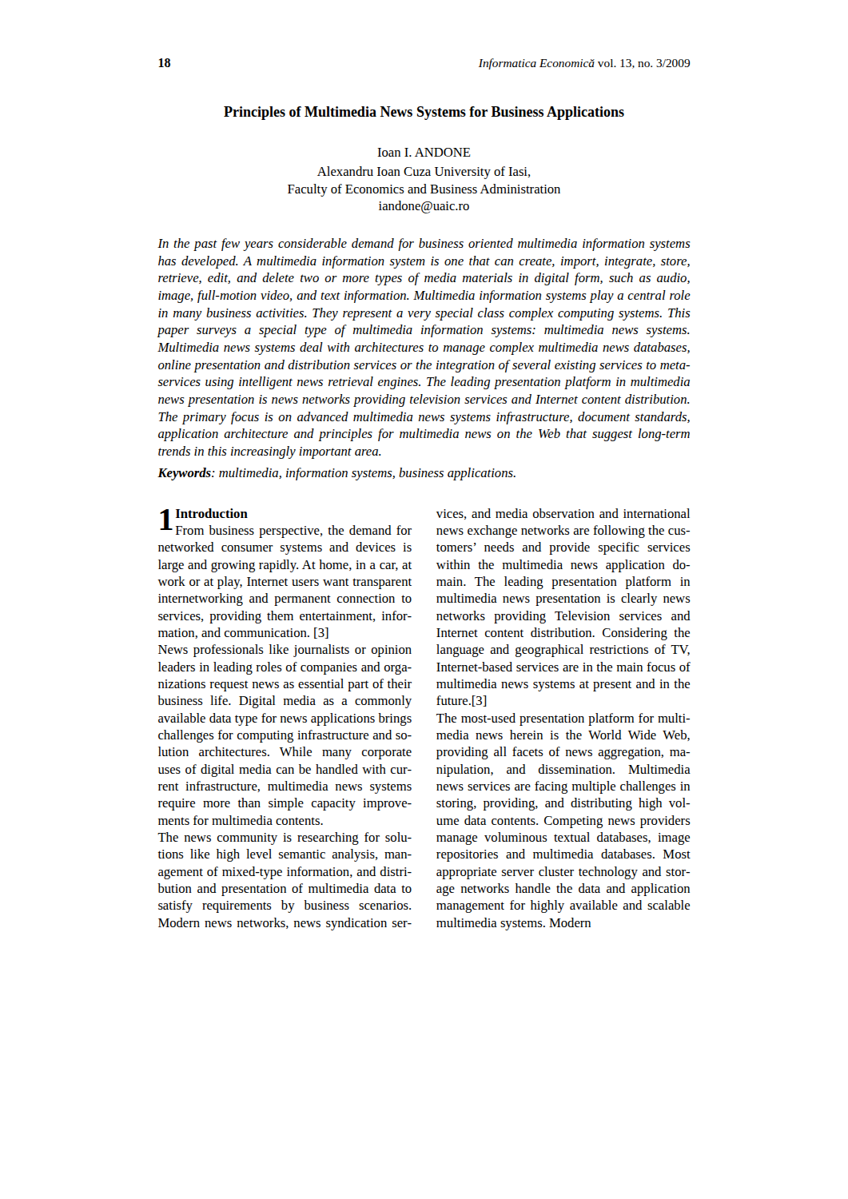18 Informatica Economică vol. 13, no. 3/2009
Principles of Multimedia News Systems for Business Applications
Ioan I. ANDONE
Alexandru Ioan Cuza University of Iasi,
Faculty of Economics and Business Administration
iandone@uaic.ro
In the past few years considerable demand for business oriented multimedia information systems has developed. A multimedia information system is one that can create, import, integrate, store, retrieve, edit, and delete two or more types of media materials in digital form, such as audio, image, full-motion video, and text information. Multimedia information systems play a central role in many business activities. They represent a very special class complex computing systems. This paper surveys a special type of multimedia information systems: multimedia news systems. Multimedia news systems deal with architectures to manage complex multimedia news databases, online presentation and distribution services or the integration of several existing services to meta-services using intelligent news retrieval engines. The leading presentation platform in multimedia news presentation is news networks providing television services and Internet content distribution. The primary focus is on advanced multimedia news systems infrastructure, document standards, application architecture and principles for multimedia news on the Web that suggest long-term trends in this increasingly important area.
Keywords: multimedia, information systems, business applications.
1 Introduction
From business perspective, the demand for networked consumer systems and devices is large and growing rapidly. At home, in a car, at work or at play, Internet users want transparent internetworking and permanent connection to services, providing them entertainment, information, and communication. [3]
News professionals like journalists or opinion leaders in leading roles of companies and organizations request news as essential part of their business life. Digital media as a commonly available data type for news applications brings challenges for computing infrastructure and solution architectures. While many corporate uses of digital media can be handled with current infrastructure, multimedia news systems require more than simple capacity improvements for multimedia contents.
The news community is researching for solutions like high level semantic analysis, management of mixed-type information, and distribution and presentation of multimedia data to satisfy requirements by business scenarios. Modern news networks, news syndication services, and media observation and international news exchange networks are following the customers’ needs and provide specific services within the multimedia news application domain. The leading presentation platform in multimedia news presentation is clearly news networks providing Television services and Internet content distribution. Considering the language and geographical restrictions of TV, Internet-based services are in the main focus of multimedia news systems at present and in the future.[3]
The most-used presentation platform for multimedia news herein is the World Wide Web, providing all facets of news aggregation, manipulation, and dissemination. Multimedia news services are facing multiple challenges in storing, providing, and distributing high volume data contents. Competing news providers manage voluminous textual databases, image repositories and multimedia databases. Most appropriate server cluster technology and storage networks handle the data and application management for highly available and scalable multimedia systems. Modern